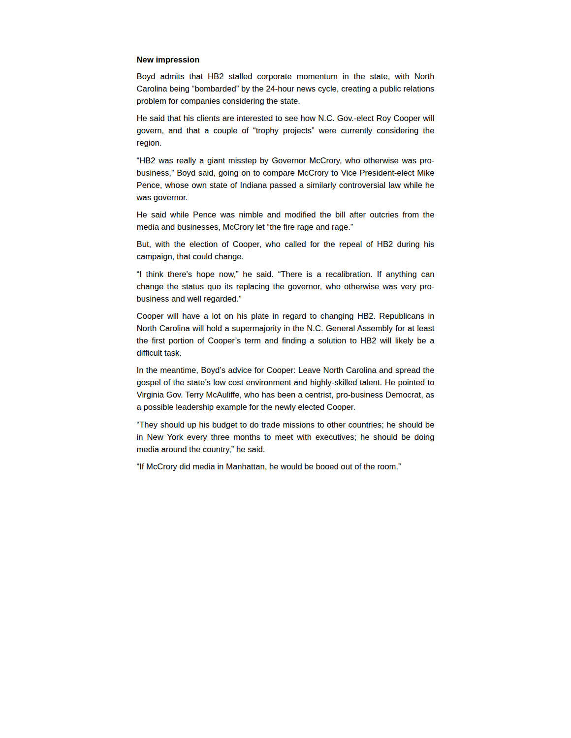New impression
Boyd admits that HB2 stalled corporate momentum in the state, with North Carolina being “bombarded” by the 24-hour news cycle, creating a public relations problem for companies considering the state.
He said that his clients are interested to see how N.C. Gov.-elect Roy Cooper will govern, and that a couple of “trophy projects” were currently considering the region.
“HB2 was really a giant misstep by Governor McCrory, who otherwise was pro-business,” Boyd said, going on to compare McCrory to Vice President-elect Mike Pence, whose own state of Indiana passed a similarly controversial law while he was governor.
He said while Pence was nimble and modified the bill after outcries from the media and businesses, McCrory let “the fire rage and rage.”
But, with the election of Cooper, who called for the repeal of HB2 during his campaign, that could change.
“I think there's hope now,” he said. “There is a recalibration. If anything can change the status quo its replacing the governor, who otherwise was very pro-business and well regarded.”
Cooper will have a lot on his plate in regard to changing HB2. Republicans in North Carolina will hold a supermajority in the N.C. General Assembly for at least the first portion of Cooper’s term and finding a solution to HB2 will likely be a difficult task.
In the meantime, Boyd’s advice for Cooper: Leave North Carolina and spread the gospel of the state’s low cost environment and highly-skilled talent. He pointed to Virginia Gov. Terry McAuliffe, who has been a centrist, pro-business Democrat, as a possible leadership example for the newly elected Cooper.
“They should up his budget to do trade missions to other countries; he should be in New York every three months to meet with executives; he should be doing media around the country,” he said.
“If McCrory did media in Manhattan, he would be booed out of the room.”